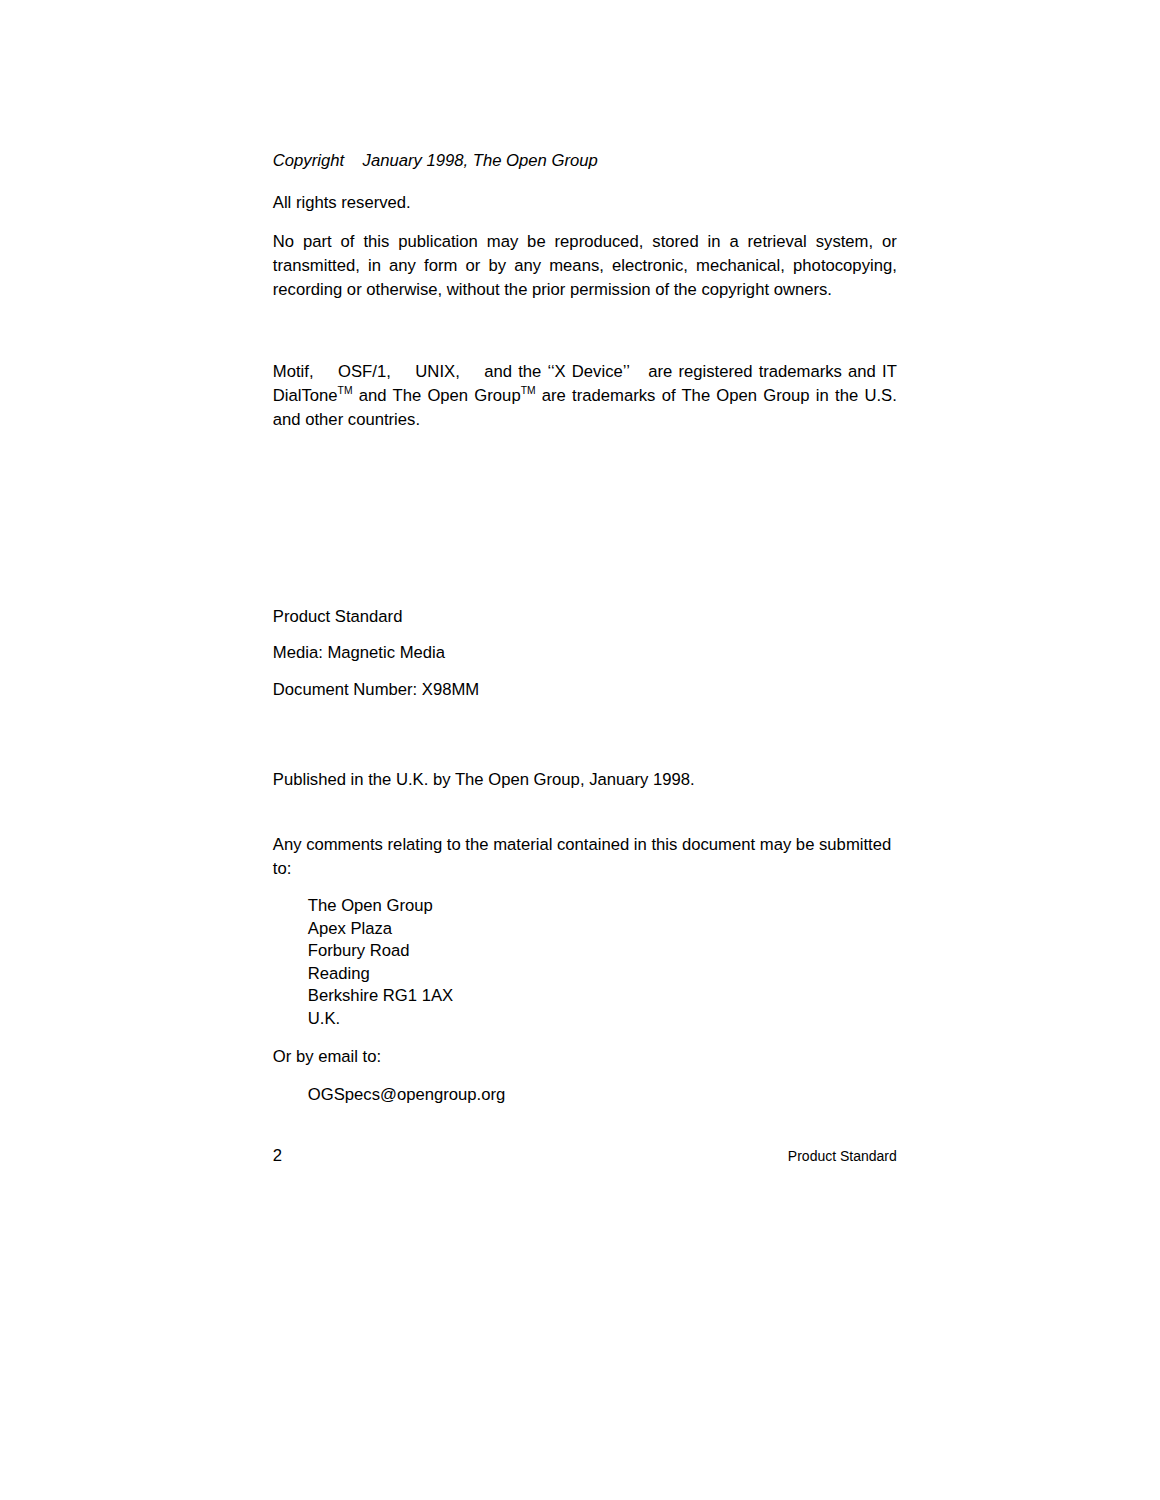Copyright January 1998, The Open Group
All rights reserved.
No part of this publication may be reproduced, stored in a retrieval system, or transmitted, in any form or by any means, electronic, mechanical, photocopying, recording or otherwise, without the prior permission of the copyright owners.
Motif, OSF/1, UNIX, and the ‘‘X Device’’ are registered trademarks and IT DialToneTM and The Open GroupTM are trademarks of The Open Group in the U.S. and other countries.
Product Standard
Media: Magnetic Media
Document Number: X98MM
Published in the U.K. by The Open Group, January 1998.
Any comments relating to the material contained in this document may be submitted to:
The Open Group
Apex Plaza
Forbury Road
Reading
Berkshire RG1 1AX
U.K.
Or by email to:
OGSpecs@opengroup.org
2 Product Standard